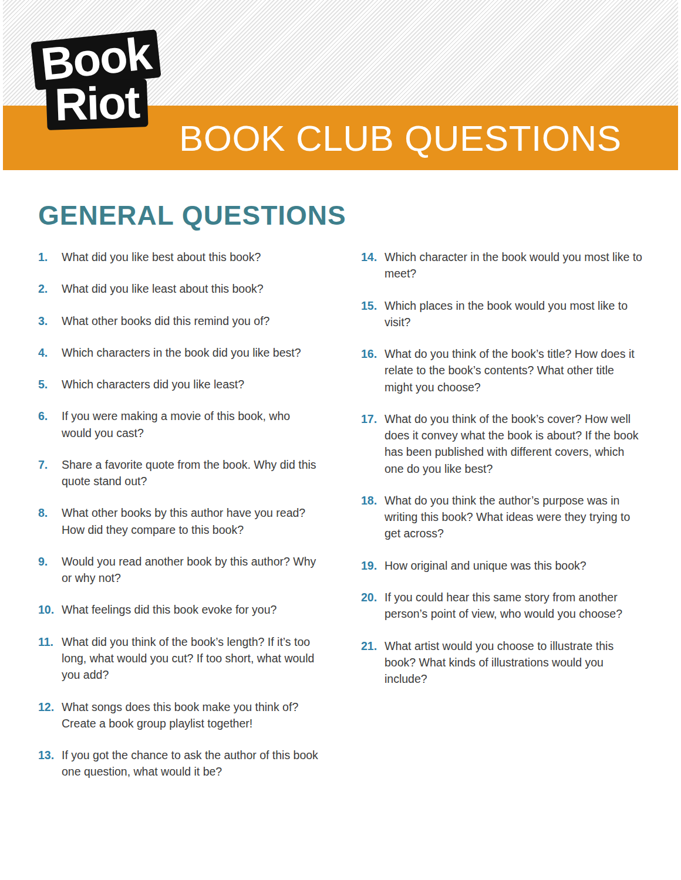BOOK CLUB QUESTIONS
Book
Riot
General Questions
1. What did you like best about this book?
2. What did you like least about this book?
3. What other books did this remind you of?
4. Which characters in the book did you like best?
5. Which characters did you like least?
6. If you were making a movie of this book, who would you cast?
7. Share a favorite quote from the book. Why did this quote stand out?
8. What other books by this author have you read? How did they compare to this book?
9. Would you read another book by this author? Why or why not?
10. What feelings did this book evoke for you?
11. What did you think of the book’s length? If it’s too long, what would you cut? If too short, what would you add?
12. What songs does this book make you think of? Create a book group playlist together!
13. If you got the chance to ask the author of this book one question, what would it be?
14. Which character in the book would you most like to meet?
15. Which places in the book would you most like to visit?
16. What do you think of the book’s title? How does it relate to the book’s contents? What other title might you choose?
17. What do you think of the book’s cover? How well does it convey what the book is about? If the book has been published with different covers, which one do you like best?
18. What do you think the author’s purpose was in writing this book? What ideas were they trying to get across?
19. How original and unique was this book?
20. If you could hear this same story from another person’s point of view, who would you choose?
21. What artist would you choose to illustrate this book? What kinds of illustrations would you include?